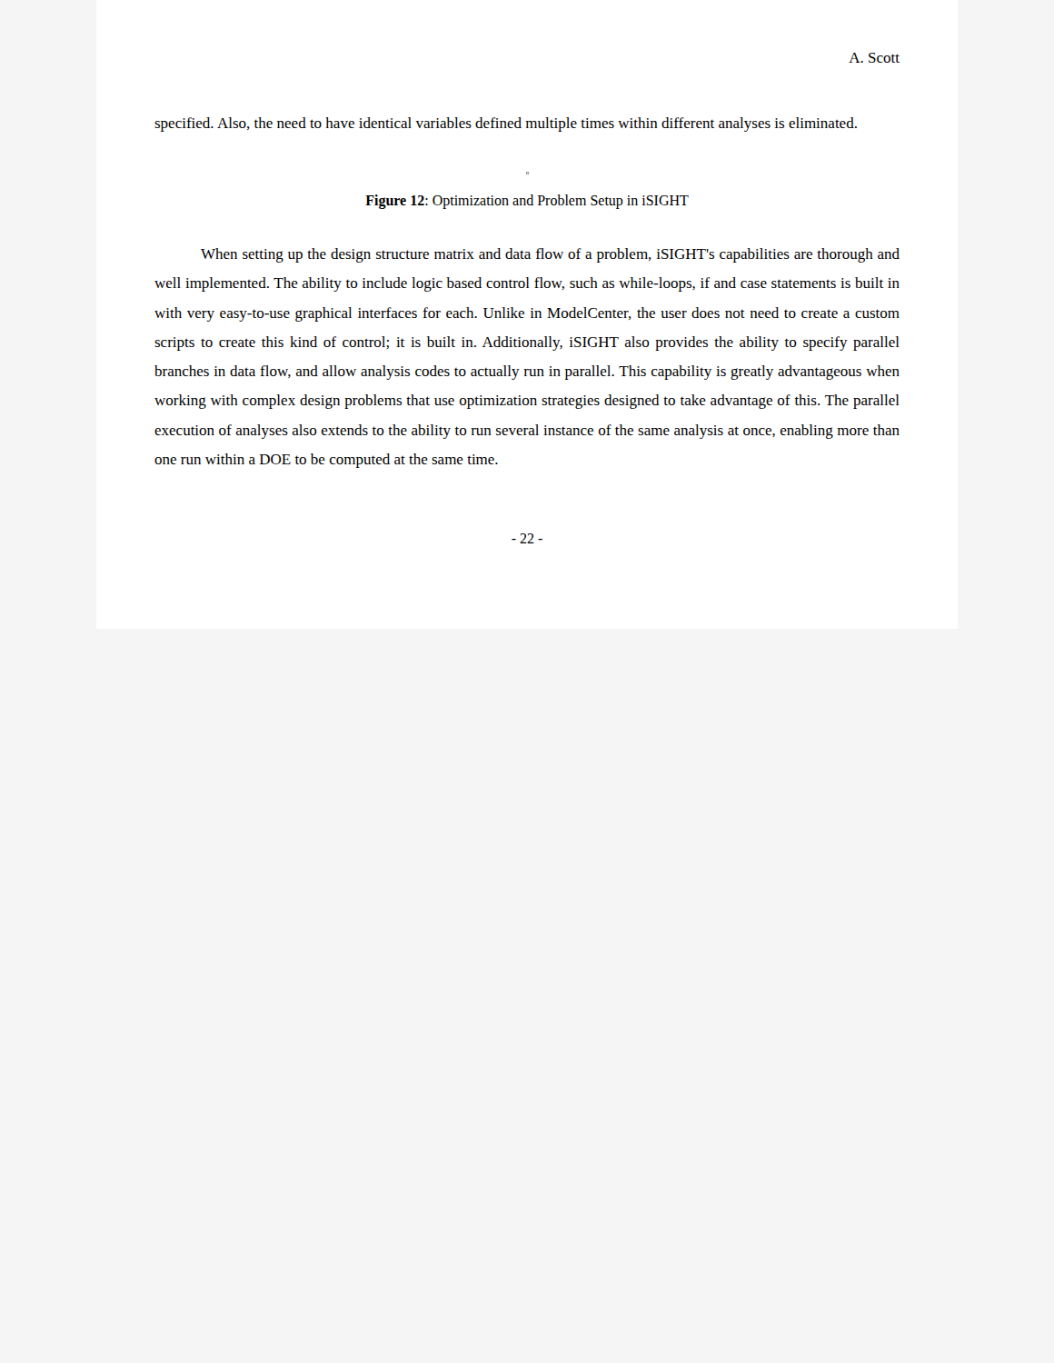A. Scott
specified. Also, the need to have identical variables defined multiple times within different analyses is eliminated.
Figure 12: Optimization and Problem Setup in iSIGHT
When setting up the design structure matrix and data flow of a problem, iSIGHT's capabilities are thorough and well implemented. The ability to include logic based control flow, such as while-loops, if and case statements is built in with very easy-to-use graphical interfaces for each. Unlike in ModelCenter, the user does not need to create a custom scripts to create this kind of control; it is built in. Additionally, iSIGHT also provides the ability to specify parallel branches in data flow, and allow analysis codes to actually run in parallel. This capability is greatly advantageous when working with complex design problems that use optimization strategies designed to take advantage of this. The parallel execution of analyses also extends to the ability to run several instance of the same analysis at once, enabling more than one run within a DOE to be computed at the same time.
- 22 -